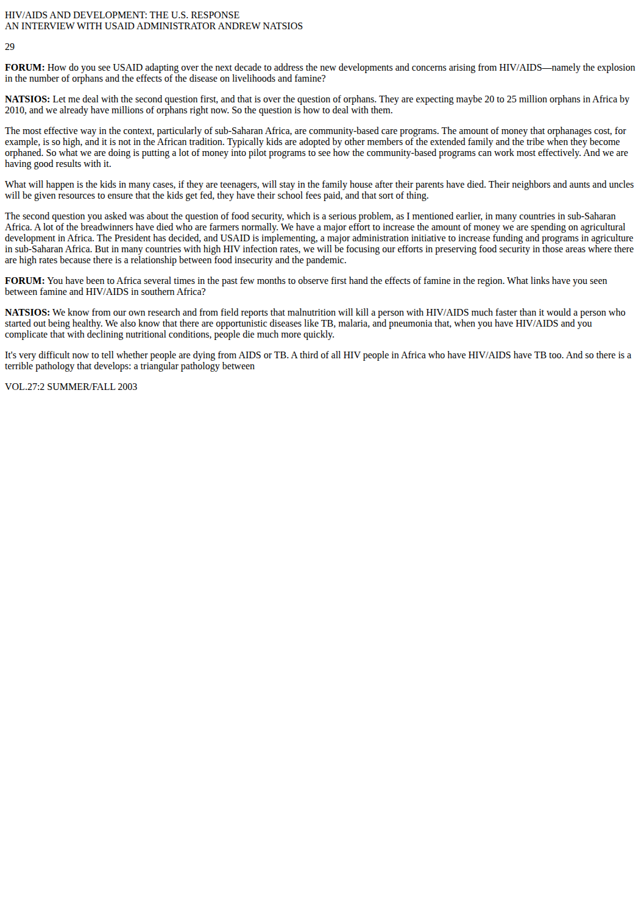HIV/AIDS AND DEVELOPMENT: THE U.S. RESPONSE
AN INTERVIEW WITH USAID ADMINISTRATOR ANDREW NATSIOS
29
FORUM: How do you see USAID adapting over the next decade to address the new developments and concerns arising from HIV/AIDS—namely the explosion in the number of orphans and the effects of the disease on livelihoods and famine?
NATSIOS: Let me deal with the second question first, and that is over the question of orphans. They are expecting maybe 20 to 25 million orphans in Africa by 2010, and we already have millions of orphans right now. So the question is how to deal with them.
The most effective way in the context, particularly of sub-Saharan Africa, are community-based care programs. The amount of money that orphanages cost, for example, is so high, and it is not in the African tradition. Typically kids are adopted by other members of the extended family and the tribe when they become orphaned. So what we are doing is putting a lot of money into pilot programs to see how the community-based programs can work most effectively. And we are having good results with it.
What will happen is the kids in many cases, if they are teenagers, will stay in the family house after their parents have died. Their neighbors and aunts and uncles will be given resources to ensure that the kids get fed, they have their school fees paid, and that sort of thing.
The second question you asked was about the question of food security, which is a serious problem, as I mentioned earlier, in many countries in sub-Saharan Africa. A lot of the breadwinners have died who are farmers normally. We have a major effort to increase the amount of money we are spending on agricultural development in Africa. The President has decided, and USAID is implementing, a major administration initiative to increase funding and programs in agriculture in sub-Saharan Africa. But in many countries with high HIV infection rates, we will be focusing our efforts in preserving food security in those areas where there are high rates because there is a relationship between food insecurity and the pandemic.
FORUM: You have been to Africa several times in the past few months to observe first hand the effects of famine in the region. What links have you seen between famine and HIV/AIDS in southern Africa?
NATSIOS: We know from our own research and from field reports that malnutrition will kill a person with HIV/AIDS much faster than it would a person who started out being healthy. We also know that there are opportunistic diseases like TB, malaria, and pneumonia that, when you have HIV/AIDS and you complicate that with declining nutritional conditions, people die much more quickly.
It's very difficult now to tell whether people are dying from AIDS or TB. A third of all HIV people in Africa who have HIV/AIDS have TB too. And so there is a terrible pathology that develops: a triangular pathology between
VOL.27:2 SUMMER/FALL 2003